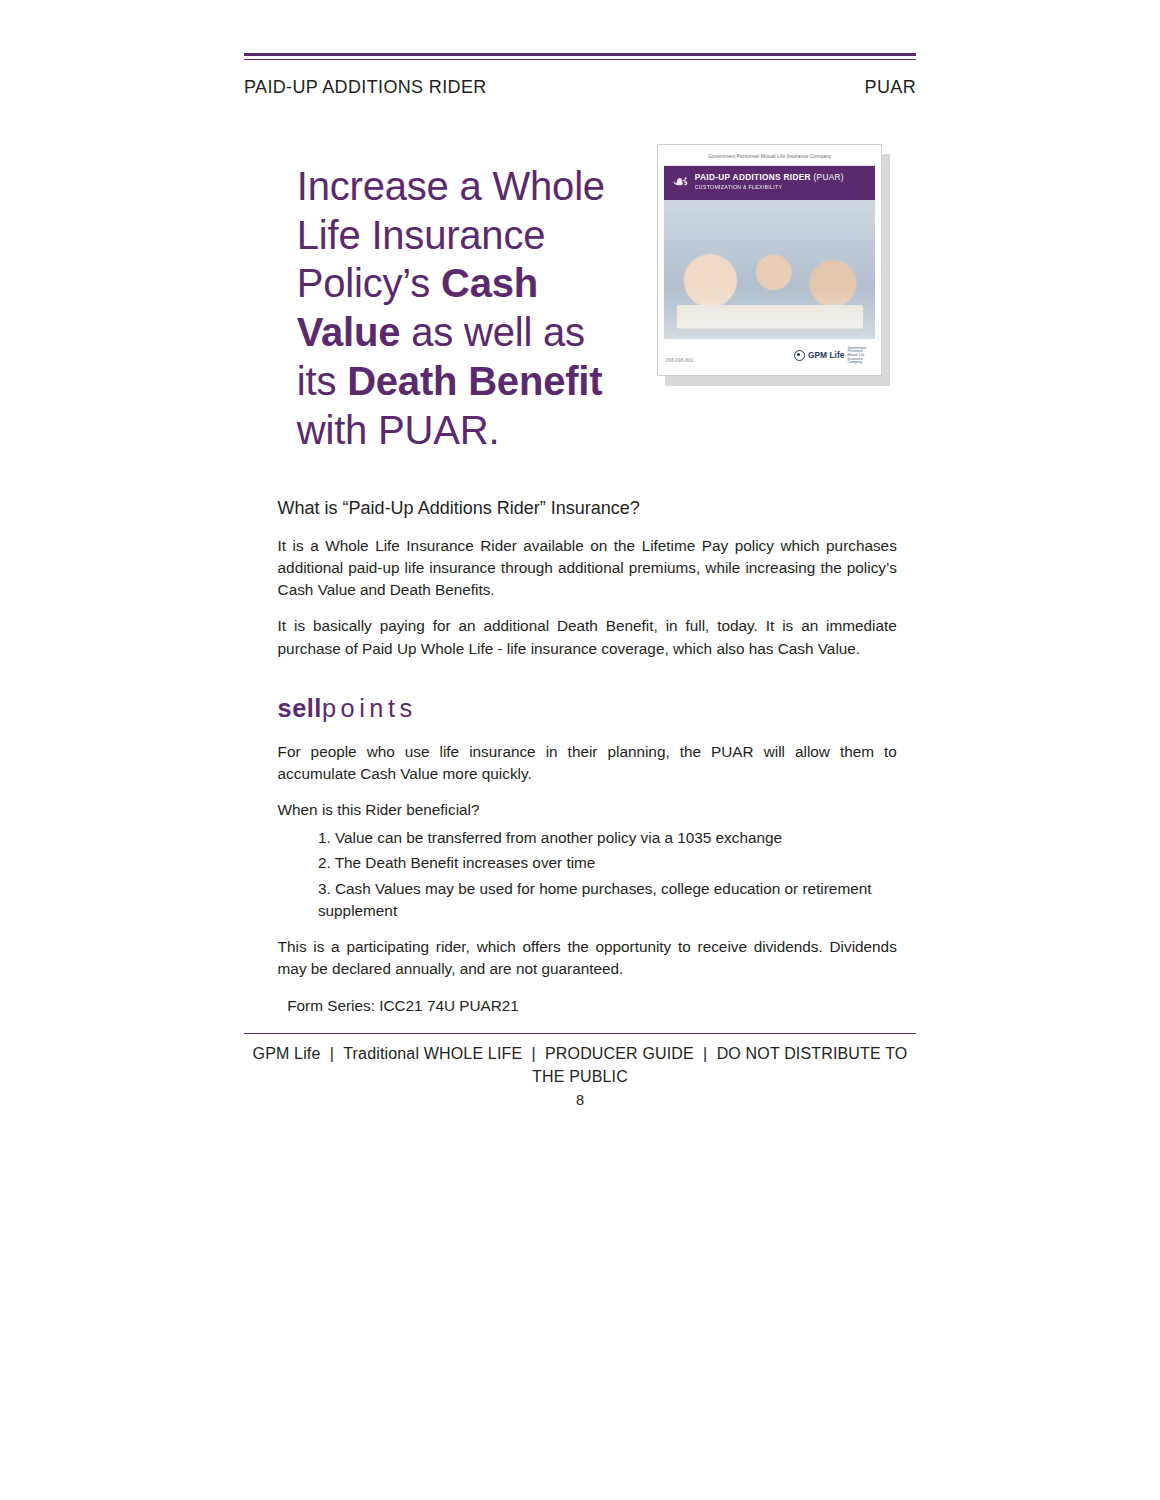Paid-Up Additions Rider
PUAR
Increase a Whole Life Insurance Policy’s Cash Value as well as its Death Benefit with PUAR.
Government Personnel Mutual Life Insurance Company
☙
PAID-UP ADDITIONS RIDER (PUAR)
CUSTOMIZATION & FLEXIBILITY
098-098-800
GPM Life
Government Personnel Mutual Life Insurance Company
What is “Paid-Up Additions Rider” Insurance?
It is a Whole Life Insurance Rider available on the Lifetime Pay policy which purchases additional paid-up life insurance through additional premiums, while increasing the policy’s Cash Value and Death Benefits.
It is basically paying for an additional Death Benefit, in full, today. It is an immediate purchase of Paid Up Whole Life - life insurance coverage, which also has Cash Value.
sell points
For people who use life insurance in their planning, the PUAR will allow them to accumulate Cash Value more quickly.
When is this Rider beneficial?
Value can be transferred from another policy via a 1035 exchange
The Death Benefit increases over time
Cash Values may be used for home purchases, college education or retirement supplement
This is a participating rider, which offers the opportunity to receive dividends. Dividends may be declared annually, and are not guaranteed.
Form Series: ICC21 74U PUAR21
GPM Life | Traditional WHOLE LIFE | PRODUCER GUIDE | DO NOT DISTRIBUTE TO THE PUBLIC
8